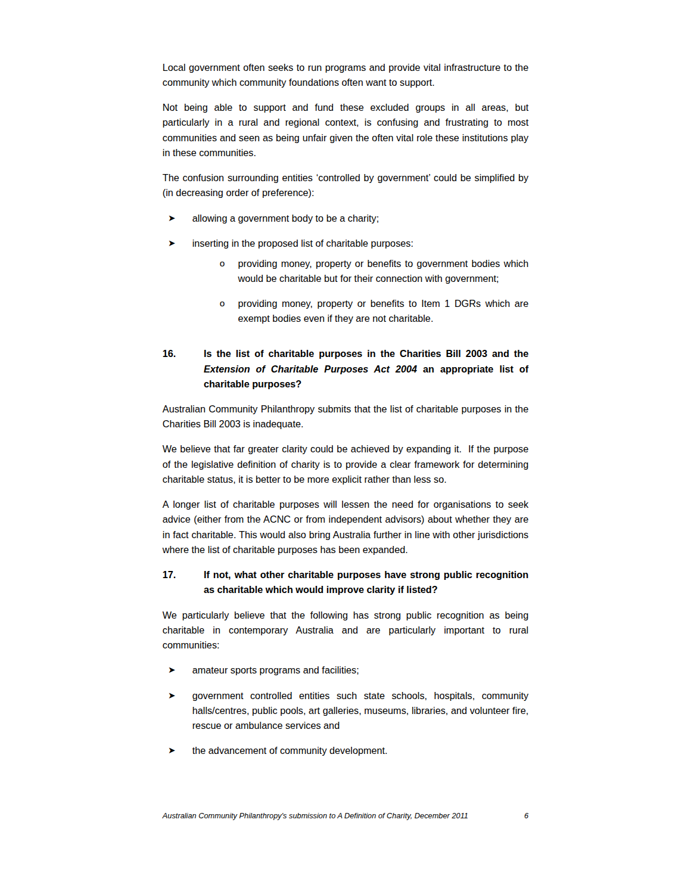Local government often seeks to run programs and provide vital infrastructure to the community which community foundations often want to support.
Not being able to support and fund these excluded groups in all areas, but particularly in a rural and regional context, is confusing and frustrating to most communities and seen as being unfair given the often vital role these institutions play in these communities.
The confusion surrounding entities ‘controlled by government’ could be simplified by (in decreasing order of preference):
allowing a government body to be a charity;
inserting in the proposed list of charitable purposes:
providing money, property or benefits to government bodies which would be charitable but for their connection with government;
providing money, property or benefits to Item 1 DGRs which are exempt bodies even if they are not charitable.
16.
Is the list of charitable purposes in the Charities Bill 2003 and the Extension of Charitable Purposes Act 2004 an appropriate list of charitable purposes?
Australian Community Philanthropy submits that the list of charitable purposes in the Charities Bill 2003 is inadequate.
We believe that far greater clarity could be achieved by expanding it. If the purpose of the legislative definition of charity is to provide a clear framework for determining charitable status, it is better to be more explicit rather than less so.
A longer list of charitable purposes will lessen the need for organisations to seek advice (either from the ACNC or from independent advisors) about whether they are in fact charitable. This would also bring Australia further in line with other jurisdictions where the list of charitable purposes has been expanded.
17.
If not, what other charitable purposes have strong public recognition as charitable which would improve clarity if listed?
We particularly believe that the following has strong public recognition as being charitable in contemporary Australia and are particularly important to rural communities:
amateur sports programs and facilities;
government controlled entities such state schools, hospitals, community halls/centres, public pools, art galleries, museums, libraries, and volunteer fire, rescue or ambulance services and
the advancement of community development.
Australian Community Philanthropy's submission to A Definition of Charity, December 2011 6